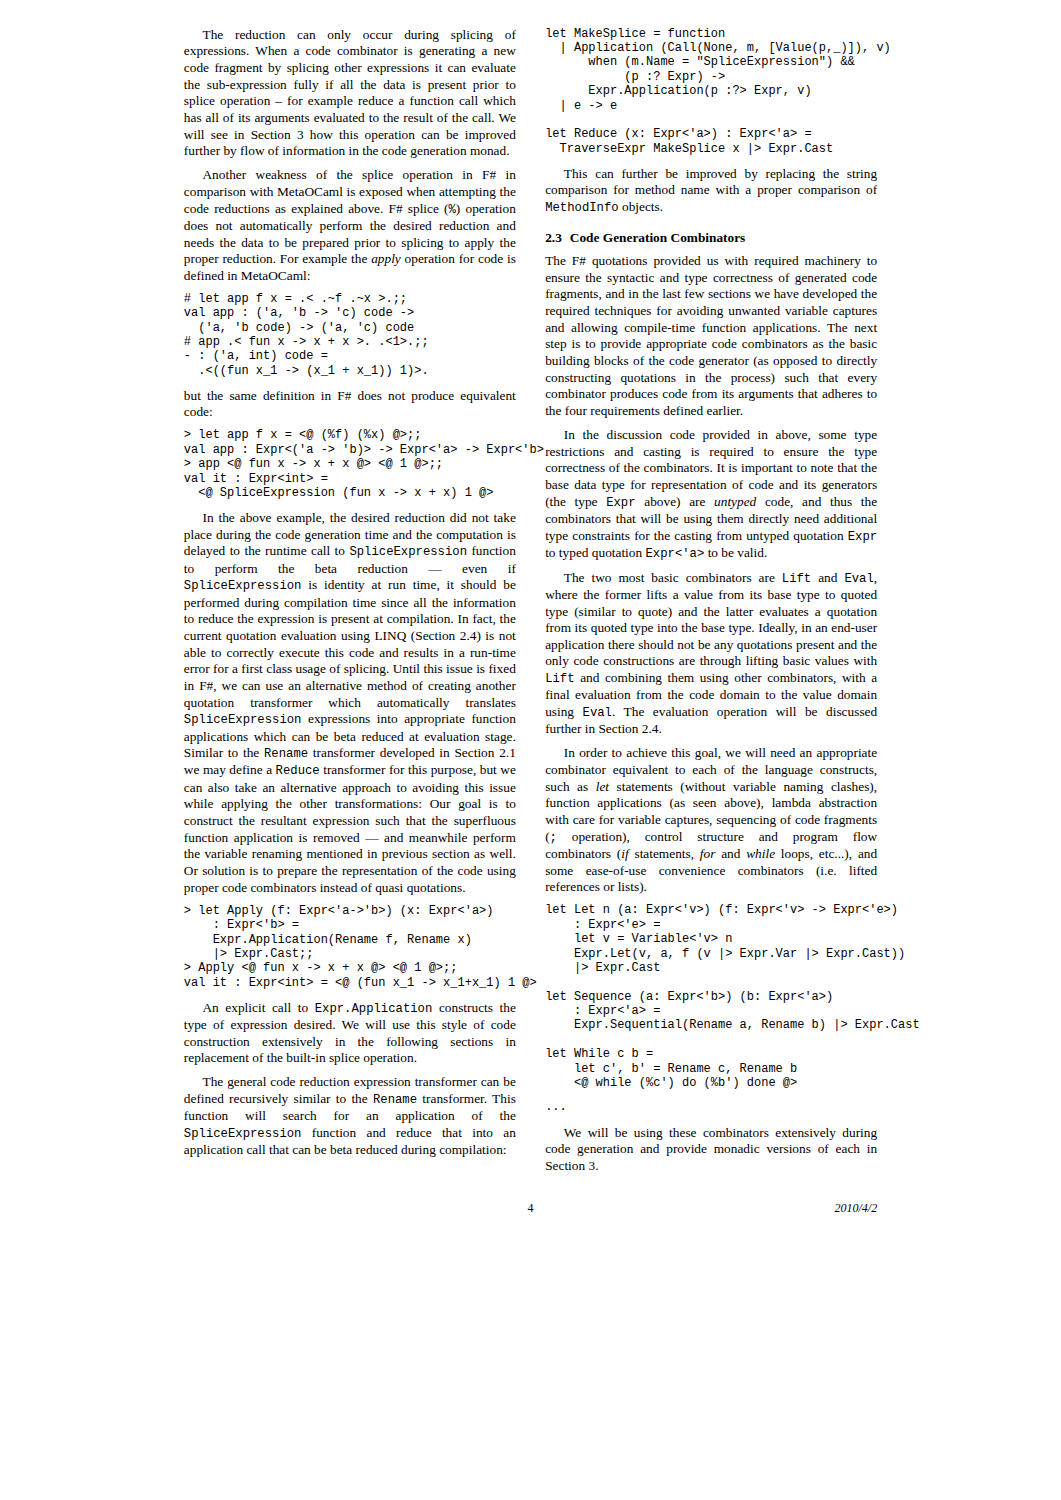The reduction can only occur during splicing of expressions. When a code combinator is generating a new code fragment by splicing other expressions it can evaluate the sub-expression fully if all the data is present prior to splice operation – for example reduce a function call which has all of its arguments evaluated to the result of the call. We will see in Section 3 how this operation can be improved further by flow of information in the code generation monad.
Another weakness of the splice operation in F# in comparison with MetaOCaml is exposed when attempting the code reductions as explained above. F# splice (%) operation does not automatically perform the desired reduction and needs the data to be prepared prior to splicing to apply the proper reduction. For example the apply operation for code is defined in MetaOCaml:
# let app f x = .< .~f .~x >.;;
val app : ('a, 'b -> 'c) code ->
  ('a, 'b code) -> ('a, 'c) code
# app .< fun x -> x + x >. .<1>.;;
- : ('a, int) code =
  .<((fun x_1 -> (x_1 + x_1)) 1)>.
but the same definition in F# does not produce equivalent code:
> let app f x = <@ (%f) (%x) @>;;
val app : Expr<('a -> 'b)> -> Expr<'a> -> Expr<'b>
> app <@ fun x -> x + x @> <@ 1 @>;;
val it : Expr<int> =
  <@ SpliceExpression (fun x -> x + x) 1 @>
In the above example, the desired reduction did not take place during the code generation time and the computation is delayed to the runtime call to SpliceExpression function to perform the beta reduction — even if SpliceExpression is identity at run time, it should be performed during compilation time since all the information to reduce the expression is present at compilation. In fact, the current quotation evaluation using LINQ (Section 2.4) is not able to correctly execute this code and results in a run-time error for a first class usage of splicing. Until this issue is fixed in F#, we can use an alternative method of creating another quotation transformer which automatically translates SpliceExpression expressions into appropriate function applications which can be beta reduced at evaluation stage. Similar to the Rename transformer developed in Section 2.1 we may define a Reduce transformer for this purpose, but we can also take an alternative approach to avoiding this issue while applying the other transformations: Our goal is to construct the resultant expression such that the superfluous function application is removed — and meanwhile perform the variable renaming mentioned in previous section as well. Or solution is to prepare the representation of the code using proper code combinators instead of quasi quotations.
> let Apply (f: Expr<'a->'b>) (x: Expr<'a>)
    : Expr<'b> =
    Expr.Application(Rename f, Rename x)
    |> Expr.Cast;;
> Apply <@ fun x -> x + x @> <@ 1 @>;;
val it : Expr<int> = <@ (fun x_1 -> x_1+x_1) 1 @>
An explicit call to Expr.Application constructs the type of expression desired. We will use this style of code construction extensively in the following sections in replacement of the built-in splice operation.
The general code reduction expression transformer can be defined recursively similar to the Rename transformer. This function will search for an application of the SpliceExpression function and reduce that into an application call that can be beta reduced during compilation:
let MakeSplice = function
  | Application (Call(None, m, [Value(p,_)]), v)
      when (m.Name = "SpliceExpression") &&
           (p :? Expr) ->
      Expr.Application(p :?> Expr, v)
  | e -> e

let Reduce (x: Expr<'a>) : Expr<'a> =
  TraverseExpr MakeSplice x |> Expr.Cast
This can further be improved by replacing the string comparison for method name with a proper comparison of MethodInfo objects.
2.3 Code Generation Combinators
The F# quotations provided us with required machinery to ensure the syntactic and type correctness of generated code fragments, and in the last few sections we have developed the required techniques for avoiding unwanted variable captures and allowing compile-time function applications. The next step is to provide appropriate code combinators as the basic building blocks of the code generator (as opposed to directly constructing quotations in the process) such that every combinator produces code from its arguments that adheres to the four requirements defined earlier.
In the discussion code provided in above, some type restrictions and casting is required to ensure the type correctness of the combinators. It is important to note that the base data type for representation of code and its generators (the type Expr above) are untyped code, and thus the combinators that will be using them directly need additional type constraints for the casting from untyped quotation Expr to typed quotation Expr<'a> to be valid.
The two most basic combinators are Lift and Eval, where the former lifts a value from its base type to quoted type (similar to quote) and the latter evaluates a quotation from its quoted type into the base type. Ideally, in an end-user application there should not be any quotations present and the only code constructions are through lifting basic values with Lift and combining them using other combinators, with a final evaluation from the code domain to the value domain using Eval. The evaluation operation will be discussed further in Section 2.4.
In order to achieve this goal, we will need an appropriate combinator equivalent to each of the language constructs, such as let statements (without variable naming clashes), function applications (as seen above), lambda abstraction with care for variable captures, sequencing of code fragments (; operation), control structure and program flow combinators (if statements, for and while loops, etc...), and some ease-of-use convenience combinators (i.e. lifted references or lists).
let Let n (a: Expr<'v>) (f: Expr<'v> -> Expr<'e>)
    : Expr<'e> =
    let v = Variable<'v> n
    Expr.Let(v, a, f (v |> Expr.Var |> Expr.Cast))
    |> Expr.Cast

let Sequence (a: Expr<'b>) (b: Expr<'a>)
    : Expr<'a> =
    Expr.Sequential(Rename a, Rename b) |> Expr.Cast

let While c b =
    let c', b' = Rename c, Rename b
    <@ while (%c') do (%b') done @>
...
We will be using these combinators extensively during code generation and provide monadic versions of each in Section 3.
4
2010/4/2